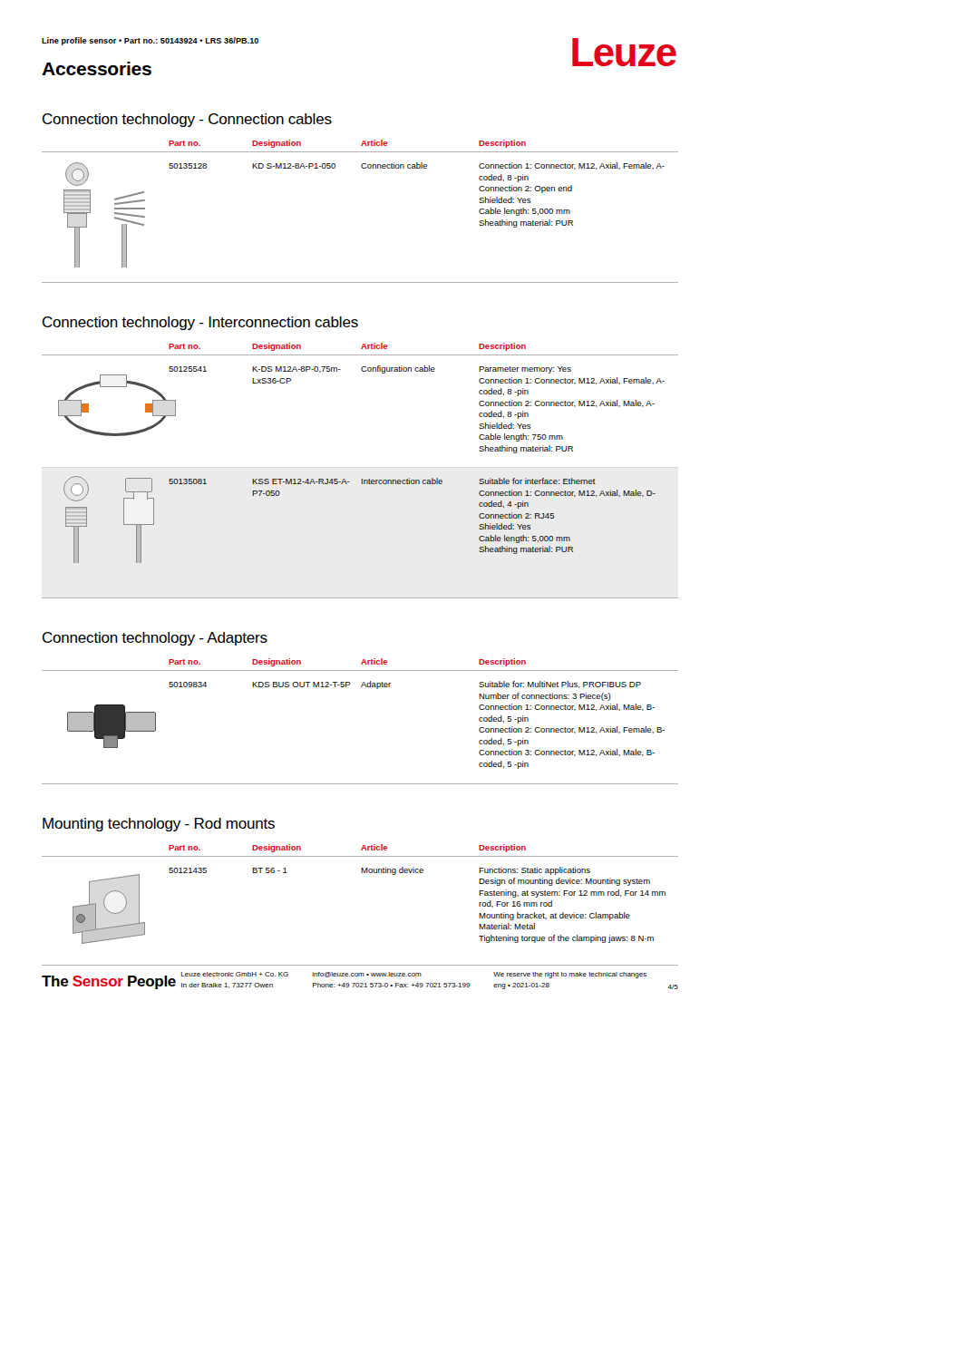Line profile sensor • Part no.: 50143924 • LRS 36/PB.10
Accessories
Leuze
Connection technology - Connection cables
| | Part no. | Designation | Article | Description |
| --- | --- | --- | --- | --- |
| | 50135128 | KD S-M12-8A-P1-050 | Connection cable | Connection 1: Connector, M12, Axial, Female, A-coded, 8 -pin Connection 2: Open end Shielded: Yes Cable length: 5,000 mm Sheathing material: PUR |
Connection technology - Interconnection cables
| | Part no. | Designation | Article | Description |
| --- | --- | --- | --- | --- |
| | 50125541 | K-DS M12A-8P-0,75m-LxS36-CP | Configuration cable | Parameter memory: Yes Connection 1: Connector, M12, Axial, Female, A-coded, 8 -pin Connection 2: Connector, M12, Axial, Male, A-coded, 8 -pin Shielded: Yes Cable length: 750 mm Sheathing material: PUR |
| | 50135081 | KSS ET-M12-4A-RJ45-A-P7-050 | Interconnection cable | Suitable for interface: Ethernet Connection 1: Connector, M12, Axial, Male, D-coded, 4 -pin Connection 2: RJ45 Shielded: Yes Cable length: 5,000 mm Sheathing material: PUR |
Connection technology - Adapters
| | Part no. | Designation | Article | Description |
| --- | --- | --- | --- | --- |
| | 50109834 | KDS BUS OUT M12-T-5P | Adapter | Suitable for: MultiNet Plus, PROFIBUS DP Number of connections: 3 Piece(s) Connection 1: Connector, M12, Axial, Male, B-coded, 5 -pin Connection 2: Connector, M12, Axial, Female, B-coded, 5 -pin Connection 3: Connector, M12, Axial, Male, B-coded, 5 -pin |
Mounting technology - Rod mounts
| | Part no. | Designation | Article | Description |
| --- | --- | --- | --- | --- |
| | 50121435 | BT 56 - 1 | Mounting device | Functions: Static applications Design of mounting device: Mounting system Fastening, at system: For 12 mm rod, For 14 mm rod, For 16 mm rod Mounting bracket, at device: Clampable Material: Metal Tightening torque of the clamping jaws: 8 N·m |
The Sensor People
Leuze electronic GmbH + Co. KG
In der Braike 1, 73277 Owen
info@leuze.com • www.leuze.com
Phone: +49 7021 573-0 • Fax: +49 7021 573-199
We reserve the right to make technical changes
eng • 2021-01-28
4/5